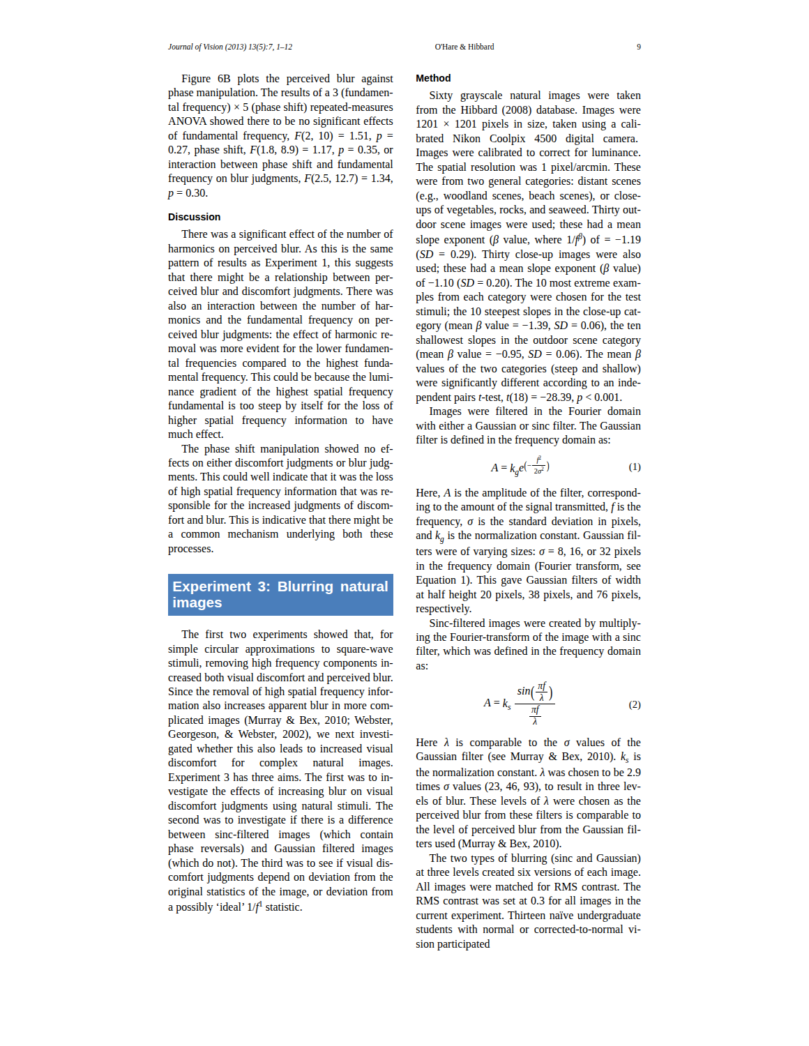Journal of Vision (2013) 13(5):7, 1–12
O'Hare & Hibbard
9
Figure 6B plots the perceived blur against phase manipulation. The results of a 3 (fundamental frequency) × 5 (phase shift) repeated-measures ANOVA showed there to be no significant effects of fundamental frequency, F(2, 10) = 1.51, p = 0.27, phase shift, F(1.8, 8.9) = 1.17, p = 0.35, or interaction between phase shift and fundamental frequency on blur judgments, F(2.5, 12.7) = 1.34, p = 0.30.
Discussion
There was a significant effect of the number of harmonics on perceived blur. As this is the same pattern of results as Experiment 1, this suggests that there might be a relationship between perceived blur and discomfort judgments. There was also an interaction between the number of harmonics and the fundamental frequency on perceived blur judgments: the effect of harmonic removal was more evident for the lower fundamental frequencies compared to the highest fundamental frequency. This could be because the luminance gradient of the highest spatial frequency fundamental is too steep by itself for the loss of higher spatial frequency information to have much effect.
The phase shift manipulation showed no effects on either discomfort judgments or blur judgments. This could well indicate that it was the loss of high spatial frequency information that was responsible for the increased judgments of discomfort and blur. This is indicative that there might be a common mechanism underlying both these processes.
Experiment 3: Blurring natural images
The first two experiments showed that, for simple circular approximations to square-wave stimuli, removing high frequency components increased both visual discomfort and perceived blur. Since the removal of high spatial frequency information also increases apparent blur in more complicated images (Murray & Bex, 2010; Webster, Georgeson, & Webster, 2002), we next investigated whether this also leads to increased visual discomfort for complex natural images. Experiment 3 has three aims. The first was to investigate the effects of increasing blur on visual discomfort judgments using natural stimuli. The second was to investigate if there is a difference between sinc-filtered images (which contain phase reversals) and Gaussian filtered images (which do not). The third was to see if visual discomfort judgments depend on deviation from the original statistics of the image, or deviation from a possibly ‘ideal’ 1/f 1 statistic.
Method
Sixty grayscale natural images were taken from the Hibbard (2008) database. Images were 1201 × 1201 pixels in size, taken using a calibrated Nikon Coolpix 4500 digital camera. Images were calibrated to correct for luminance. The spatial resolution was 1 pixel/arcmin. These were from two general categories: distant scenes (e.g., woodland scenes, beach scenes), or close-ups of vegetables, rocks, and seaweed. Thirty outdoor scene images were used; these had a mean slope exponent (β value, where 1/fβ) of = −1.19 (SD = 0.29). Thirty close-up images were also used; these had a mean slope exponent (β value) of −1.10 (SD = 0.20). The 10 most extreme examples from each category were chosen for the test stimuli; the 10 steepest slopes in the close-up category (mean β value = −1.39, SD = 0.06), the ten shallowest slopes in the outdoor scene category (mean β value = −0.95, SD = 0.06). The mean β values of the two categories (steep and shallow) were significantly different according to an independent pairs t-test, t(18) = −28.39, p < 0.001.
Images were filtered in the Fourier domain with either a Gaussian or sinc filter. The Gaussian filter is defined in the frequency domain as:
A = kg e(−f 22σ 2)
(1)
Here, A is the amplitude of the filter, corresponding to the amount of the signal transmitted, f is the frequency, σ is the standard deviation in pixels, and kg is the normalization constant. Gaussian filters were of varying sizes: σ = 8, 16, or 32 pixels in the frequency domain (Fourier transform, see Equation 1). This gave Gaussian filters of width at half height 20 pixels, 38 pixels, and 76 pixels, respectively.
Sinc-filtered images were created by multiplying the Fourier-transform of the image with a sinc filter, which was defined in the frequency domain as:
A = ks sin(πf λ) πf λ
(2)
Here λ is comparable to the σ values of the Gaussian filter (see Murray & Bex, 2010). ks is the normalization constant. λ was chosen to be 2.9 times σ values (23, 46, 93), to result in three levels of blur. These levels of λ were chosen as the perceived blur from these filters is comparable to the level of perceived blur from the Gaussian filters used (Murray & Bex, 2010).
The two types of blurring (sinc and Gaussian) at three levels created six versions of each image. All images were matched for RMS contrast. The RMS contrast was set at 0.3 for all images in the current experiment. Thirteen naïve undergraduate students with normal or corrected-to-normal vision participated